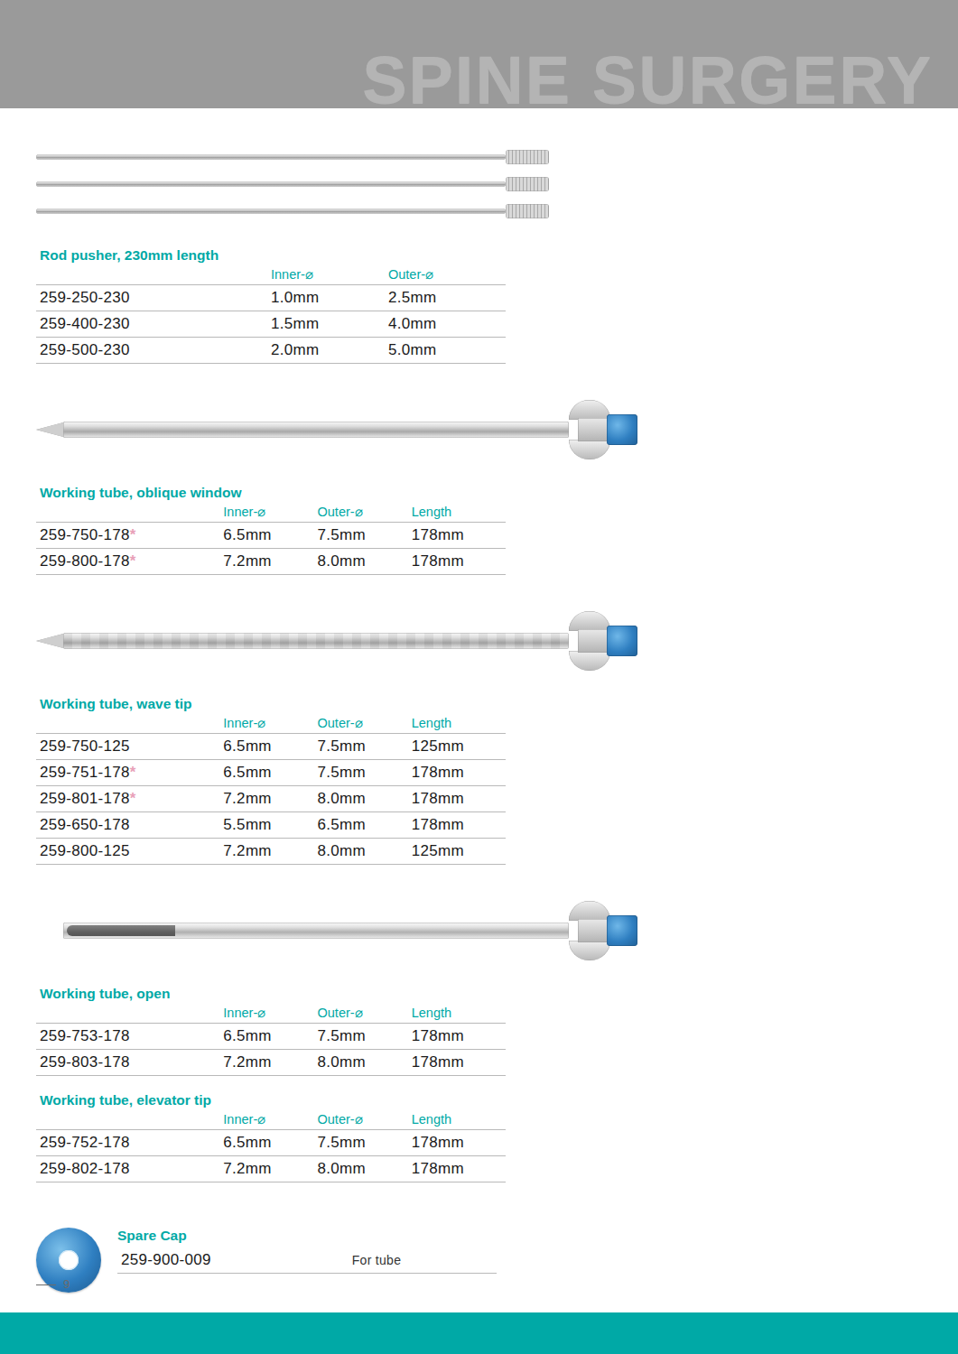SPINE SURGERY
Rod pusher, 230mm length
| | Inner-⌀ | Outer-⌀ |
| --- | --- | --- |
| 259-250-230 | 1.0mm | 2.5mm |
| 259-400-230 | 1.5mm | 4.0mm |
| 259-500-230 | 2.0mm | 5.0mm |
Working tube, oblique window
| | Inner-⌀ | Outer-⌀ | Length |
| --- | --- | --- | --- |
| 259-750-178 * | 6.5mm | 7.5mm | 178mm |
| 259-800-178 * | 7.2mm | 8.0mm | 178mm |
Working tube, wave tip
| | Inner-⌀ | Outer-⌀ | Length |
| --- | --- | --- | --- |
| 259-750-125 | 6.5mm | 7.5mm | 125mm |
| 259-751-178 * | 6.5mm | 7.5mm | 178mm |
| 259-801-178 * | 7.2mm | 8.0mm | 178mm |
| 259-650-178 | 5.5mm | 6.5mm | 178mm |
| 259-800-125 | 7.2mm | 8.0mm | 125mm |
Working tube, open
| | Inner-⌀ | Outer-⌀ | Length |
| --- | --- | --- | --- |
| 259-753-178 | 6.5mm | 7.5mm | 178mm |
| 259-803-178 | 7.2mm | 8.0mm | 178mm |
Working tube, elevator tip
| | Inner-⌀ | Outer-⌀ | Length |
| --- | --- | --- | --- |
| 259-752-178 | 6.5mm | 7.5mm | 178mm |
| 259-802-178 | 7.2mm | 8.0mm | 178mm |
Spare Cap
| 259-900-009 | For tube |
9